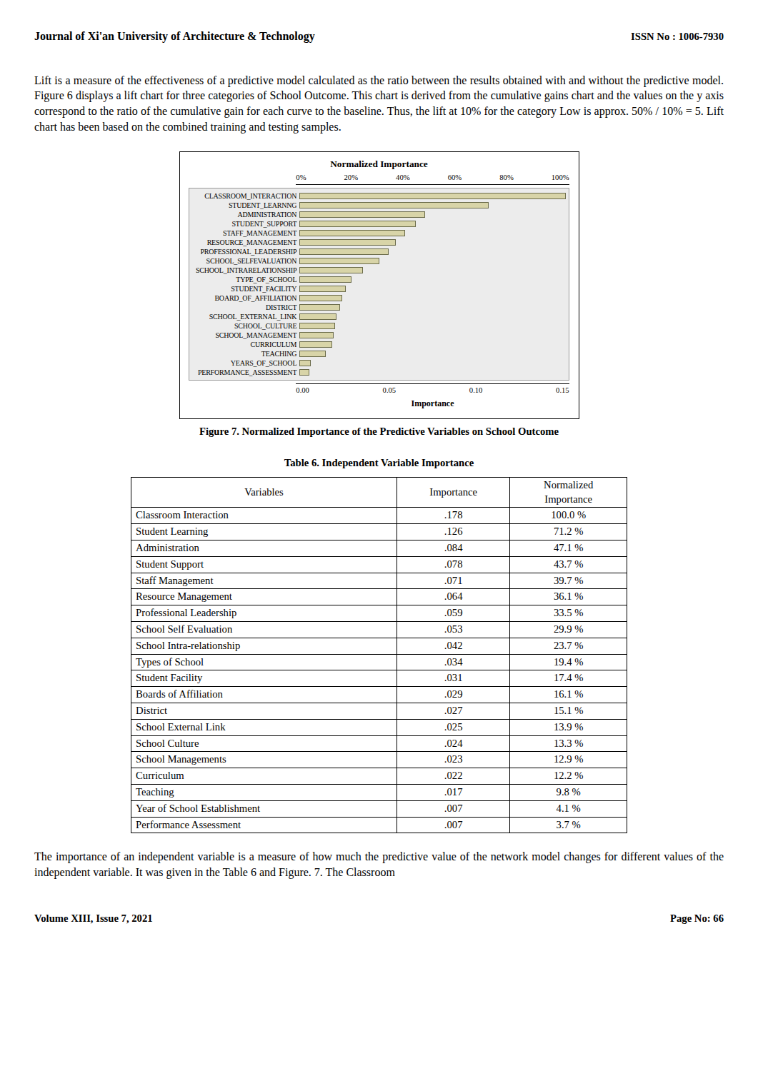Journal of Xi'an University of Architecture & Technology ISSN No : 1006-7930
Lift is a measure of the effectiveness of a predictive model calculated as the ratio between the results obtained with and without the predictive model. Figure 6 displays a lift chart for three categories of School Outcome. This chart is derived from the cumulative gains chart and the values on the y axis correspond to the ratio of the cumulative gain for each curve to the baseline. Thus, the lift at 10% for the category Low is approx. 50% / 10% = 5. Lift chart has been based on the combined training and testing samples.
Normalized Importance
0% 20% 40% 60% 80% 100%
CLASSROOM_INTERACTION
STUDENT_LEARNNG
ADMINISTRATION
STUDENT_SUPPORT
STAFF_MANAGEMENT
RESOURCE_MANAGEMENT
PROFESSIONAL_LEADERSHIP
SCHOOL_SELFEVALUATION
SCHOOL_INTRARELATIONSHIP
TYPE_OF_SCHOOL
STUDENT_FACILITY
BOARD_OF_AFFILIATION
DISTRICT
SCHOOL_EXTERNAL_LINK
SCHOOL_CULTURE
SCHOOL_MANAGEMENT
CURRICULUM
TEACHING
YEARS_OF_SCHOOL
PERFORMANCE_ASSESSMENT
0.000.050.100.15
Importance
Figure 7. Normalized Importance of the Predictive Variables on School Outcome
Table 6. Independent Variable Importance
| Variables | Importance | Normalized Importance |
| --- | --- | --- |
| Classroom Interaction | .178 | 100.0 % |
| Student Learning | .126 | 71.2 % |
| Administration | .084 | 47.1 % |
| Student Support | .078 | 43.7 % |
| Staff Management | .071 | 39.7 % |
| Resource Management | .064 | 36.1 % |
| Professional Leadership | .059 | 33.5 % |
| School Self Evaluation | .053 | 29.9 % |
| School Intra-relationship | .042 | 23.7 % |
| Types of School | .034 | 19.4 % |
| Student Facility | .031 | 17.4 % |
| Boards of Affiliation | .029 | 16.1 % |
| District | .027 | 15.1 % |
| School External Link | .025 | 13.9 % |
| School Culture | .024 | 13.3 % |
| School Managements | .023 | 12.9 % |
| Curriculum | .022 | 12.2 % |
| Teaching | .017 | 9.8 % |
| Year of School Establishment | .007 | 4.1 % |
| Performance Assessment | .007 | 3.7 % |
The importance of an independent variable is a measure of how much the predictive value of the network model changes for different values of the independent variable. It was given in the Table 6 and Figure. 7. The Classroom
Volume XIII, Issue 7, 2021 Page No: 66